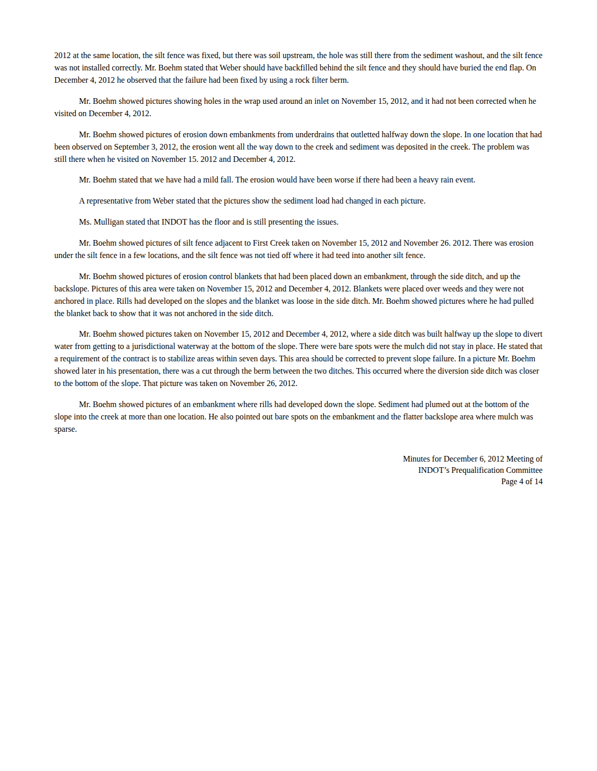2012 at the same location, the silt fence was fixed, but there was soil upstream, the hole was still there from the sediment washout, and the silt fence was not installed correctly. Mr. Boehm stated that Weber should have backfilled behind the silt fence and they should have buried the end flap. On December 4, 2012 he observed that the failure had been fixed by using a rock filter berm.
Mr. Boehm showed pictures showing holes in the wrap used around an inlet on November 15, 2012, and it had not been corrected when he visited on December 4, 2012.
Mr. Boehm showed pictures of erosion down embankments from underdrains that outletted halfway down the slope. In one location that had been observed on September 3, 2012, the erosion went all the way down to the creek and sediment was deposited in the creek. The problem was still there when he visited on November 15. 2012 and December 4, 2012.
Mr. Boehm stated that we have had a mild fall. The erosion would have been worse if there had been a heavy rain event.
A representative from Weber stated that the pictures show the sediment load had changed in each picture.
Ms. Mulligan stated that INDOT has the floor and is still presenting the issues.
Mr. Boehm showed pictures of silt fence adjacent to First Creek taken on November 15, 2012 and November 26. 2012. There was erosion under the silt fence in a few locations, and the silt fence was not tied off where it had teed into another silt fence.
Mr. Boehm showed pictures of erosion control blankets that had been placed down an embankment, through the side ditch, and up the backslope. Pictures of this area were taken on November 15, 2012 and December 4, 2012. Blankets were placed over weeds and they were not anchored in place. Rills had developed on the slopes and the blanket was loose in the side ditch. Mr. Boehm showed pictures where he had pulled the blanket back to show that it was not anchored in the side ditch.
Mr. Boehm showed pictures taken on November 15, 2012 and December 4, 2012, where a side ditch was built halfway up the slope to divert water from getting to a jurisdictional waterway at the bottom of the slope. There were bare spots were the mulch did not stay in place. He stated that a requirement of the contract is to stabilize areas within seven days. This area should be corrected to prevent slope failure. In a picture Mr. Boehm showed later in his presentation, there was a cut through the berm between the two ditches. This occurred where the diversion side ditch was closer to the bottom of the slope. That picture was taken on November 26, 2012.
Mr. Boehm showed pictures of an embankment where rills had developed down the slope. Sediment had plumed out at the bottom of the slope into the creek at more than one location. He also pointed out bare spots on the embankment and the flatter backslope area where mulch was sparse.
Minutes for December 6, 2012 Meeting of
INDOT’s Prequalification Committee
Page 4 of 14